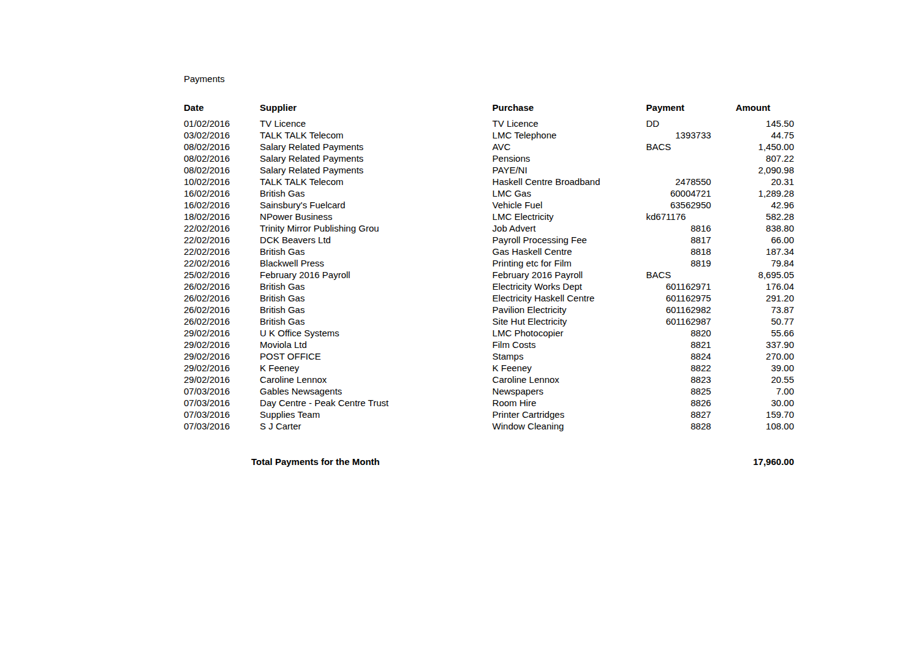Payments
| Date | Supplier | Purchase | Payment | Amount |
| --- | --- | --- | --- | --- |
| 01/02/2016 | TV Licence | TV Licence | DD | 145.50 |
| 03/02/2016 | TALK TALK Telecom | LMC Telephone | 1393733 | 44.75 |
| 08/02/2016 | Salary Related Payments | AVC | BACS | 1,450.00 |
| 08/02/2016 | Salary Related Payments | Pensions | | 807.22 |
| 08/02/2016 | Salary Related Payments | PAYE/NI | | 2,090.98 |
| 10/02/2016 | TALK TALK Telecom | Haskell Centre Broadband | 2478550 | 20.31 |
| 16/02/2016 | British Gas | LMC Gas | 60004721 | 1,289.28 |
| 16/02/2016 | Sainsbury's Fuelcard | Vehicle Fuel | 63562950 | 42.96 |
| 18/02/2016 | NPower Business | LMC Electricity | kd671176 | 582.28 |
| 22/02/2016 | Trinity Mirror Publishing Grou | Job Advert | 8816 | 838.80 |
| 22/02/2016 | DCK Beavers Ltd | Payroll Processing Fee | 8817 | 66.00 |
| 22/02/2016 | British Gas | Gas Haskell Centre | 8818 | 187.34 |
| 22/02/2016 | Blackwell Press | Printing etc for Film | 8819 | 79.84 |
| 25/02/2016 | February 2016 Payroll | February 2016 Payroll | BACS | 8,695.05 |
| 26/02/2016 | British Gas | Electricity Works Dept | 601162971 | 176.04 |
| 26/02/2016 | British Gas | Electricity Haskell Centre | 601162975 | 291.20 |
| 26/02/2016 | British Gas | Pavilion Electricity | 601162982 | 73.87 |
| 26/02/2016 | British Gas | Site Hut Electricity | 601162987 | 50.77 |
| 29/02/2016 | U K Office Systems | LMC Photocopier | 8820 | 55.66 |
| 29/02/2016 | Moviola Ltd | Film Costs | 8821 | 337.90 |
| 29/02/2016 | POST OFFICE | Stamps | 8824 | 270.00 |
| 29/02/2016 | K Feeney | K Feeney | 8822 | 39.00 |
| 29/02/2016 | Caroline Lennox | Caroline Lennox | 8823 | 20.55 |
| 07/03/2016 | Gables Newsagents | Newspapers | 8825 | 7.00 |
| 07/03/2016 | Day Centre - Peak Centre Trust | Room Hire | 8826 | 30.00 |
| 07/03/2016 | Supplies Team | Printer Cartridges | 8827 | 159.70 |
| 07/03/2016 | S J Carter | Window Cleaning | 8828 | 108.00 |
| Total Payments for the Month | | 17,960.00 |